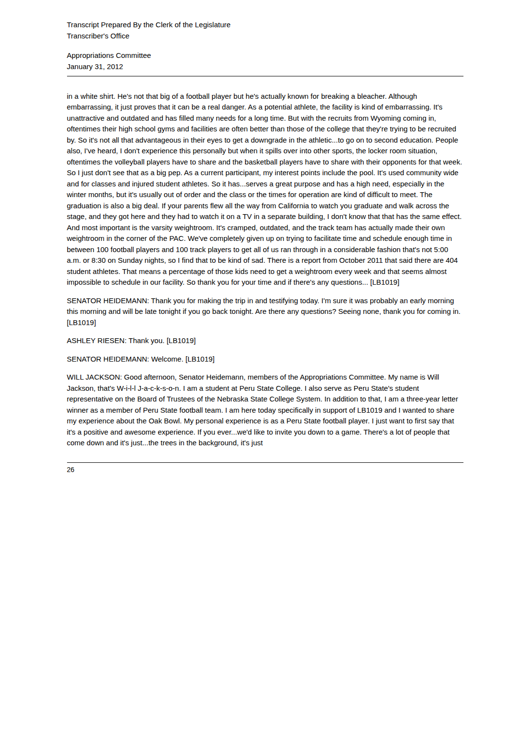Transcript Prepared By the Clerk of the Legislature
Transcriber's Office
Appropriations Committee
January 31, 2012
in a white shirt. He's not that big of a football player but he's actually known for breaking a bleacher. Although embarrassing, it just proves that it can be a real danger. As a potential athlete, the facility is kind of embarrassing. It's unattractive and outdated and has filled many needs for a long time. But with the recruits from Wyoming coming in, oftentimes their high school gyms and facilities are often better than those of the college that they're trying to be recruited by. So it's not all that advantageous in their eyes to get a downgrade in the athletic...to go on to second education. People also, I've heard, I don't experience this personally but when it spills over into other sports, the locker room situation, oftentimes the volleyball players have to share and the basketball players have to share with their opponents for that week. So I just don't see that as a big pep. As a current participant, my interest points include the pool. It's used community wide and for classes and injured student athletes. So it has...serves a great purpose and has a high need, especially in the winter months, but it's usually out of order and the class or the times for operation are kind of difficult to meet. The graduation is also a big deal. If your parents flew all the way from California to watch you graduate and walk across the stage, and they got here and they had to watch it on a TV in a separate building, I don't know that that has the same effect. And most important is the varsity weightroom. It's cramped, outdated, and the track team has actually made their own weightroom in the corner of the PAC. We've completely given up on trying to facilitate time and schedule enough time in between 100 football players and 100 track players to get all of us ran through in a considerable fashion that's not 5:00 a.m. or 8:30 on Sunday nights, so I find that to be kind of sad. There is a report from October 2011 that said there are 404 student athletes. That means a percentage of those kids need to get a weightroom every week and that seems almost impossible to schedule in our facility. So thank you for your time and if there's any questions... [LB1019]
SENATOR HEIDEMANN: Thank you for making the trip in and testifying today. I'm sure it was probably an early morning this morning and will be late tonight if you go back tonight. Are there any questions? Seeing none, thank you for coming in. [LB1019]
ASHLEY RIESEN: Thank you. [LB1019]
SENATOR HEIDEMANN: Welcome. [LB1019]
WILL JACKSON: Good afternoon, Senator Heidemann, members of the Appropriations Committee. My name is Will Jackson, that's W-i-l-l J-a-c-k-s-o-n. I am a student at Peru State College. I also serve as Peru State's student representative on the Board of Trustees of the Nebraska State College System. In addition to that, I am a three-year letter winner as a member of Peru State football team. I am here today specifically in support of LB1019 and I wanted to share my experience about the Oak Bowl. My personal experience is as a Peru State football player. I just want to first say that it's a positive and awesome experience. If you ever...we'd like to invite you down to a game. There's a lot of people that come down and it's just...the trees in the background, it's just
26